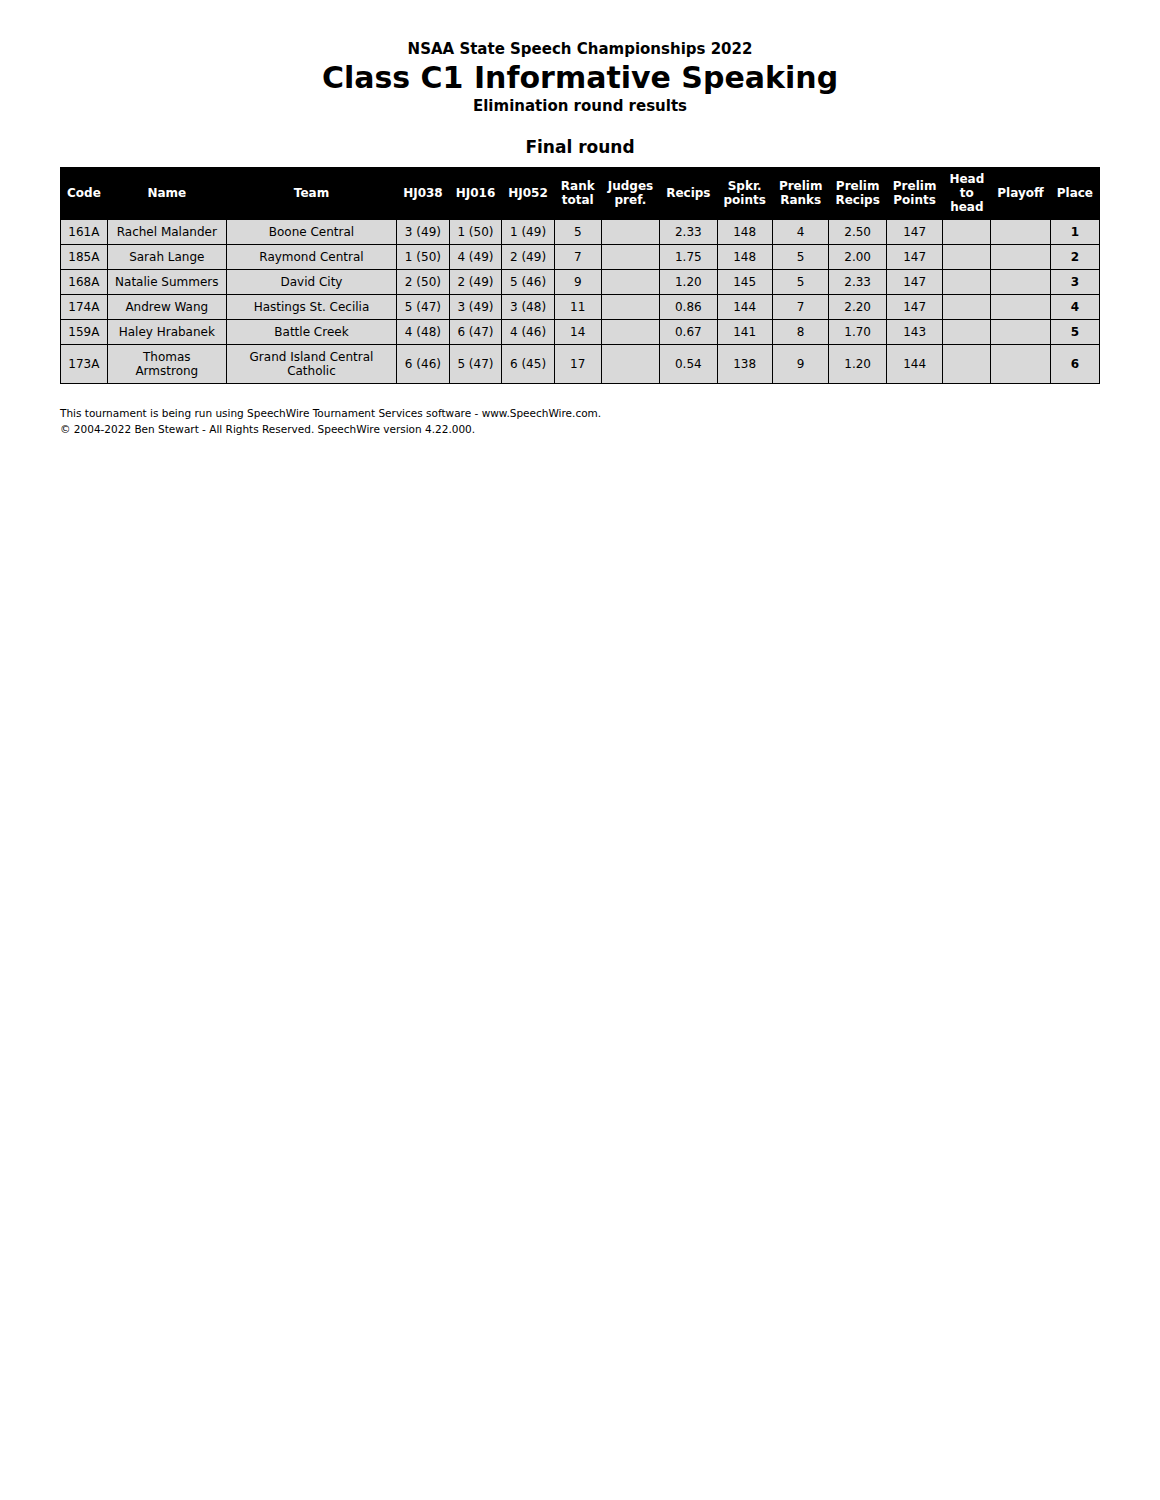NSAA State Speech Championships 2022
Class C1 Informative Speaking
Elimination round results
Final round
| Code | Name | Team | HJ038 | HJ016 | HJ052 | Rank total | Judges pref. | Recips | Spkr. points | Prelim Ranks | Prelim Recips | Prelim Points | Head to head | Playoff | Place |
| --- | --- | --- | --- | --- | --- | --- | --- | --- | --- | --- | --- | --- | --- | --- | --- |
| 161A | Rachel Malander | Boone Central | 3 (49) | 1 (50) | 1 (49) | 5 | | 2.33 | 148 | 4 | 2.50 | 147 | | | 1 |
| 185A | Sarah Lange | Raymond Central | 1 (50) | 4 (49) | 2 (49) | 7 | | 1.75 | 148 | 5 | 2.00 | 147 | | | 2 |
| 168A | Natalie Summers | David City | 2 (50) | 2 (49) | 5 (46) | 9 | | 1.20 | 145 | 5 | 2.33 | 147 | | | 3 |
| 174A | Andrew Wang | Hastings St. Cecilia | 5 (47) | 3 (49) | 3 (48) | 11 | | 0.86 | 144 | 7 | 2.20 | 147 | | | 4 |
| 159A | Haley Hrabanek | Battle Creek | 4 (48) | 6 (47) | 4 (46) | 14 | | 0.67 | 141 | 8 | 1.70 | 143 | | | 5 |
| 173A | Thomas Armstrong | Grand Island Central Catholic | 6 (46) | 5 (47) | 6 (45) | 17 | | 0.54 | 138 | 9 | 1.20 | 144 | | | 6 |
This tournament is being run using SpeechWire Tournament Services software - www.SpeechWire.com.
© 2004-2022 Ben Stewart - All Rights Reserved. SpeechWire version 4.22.000.